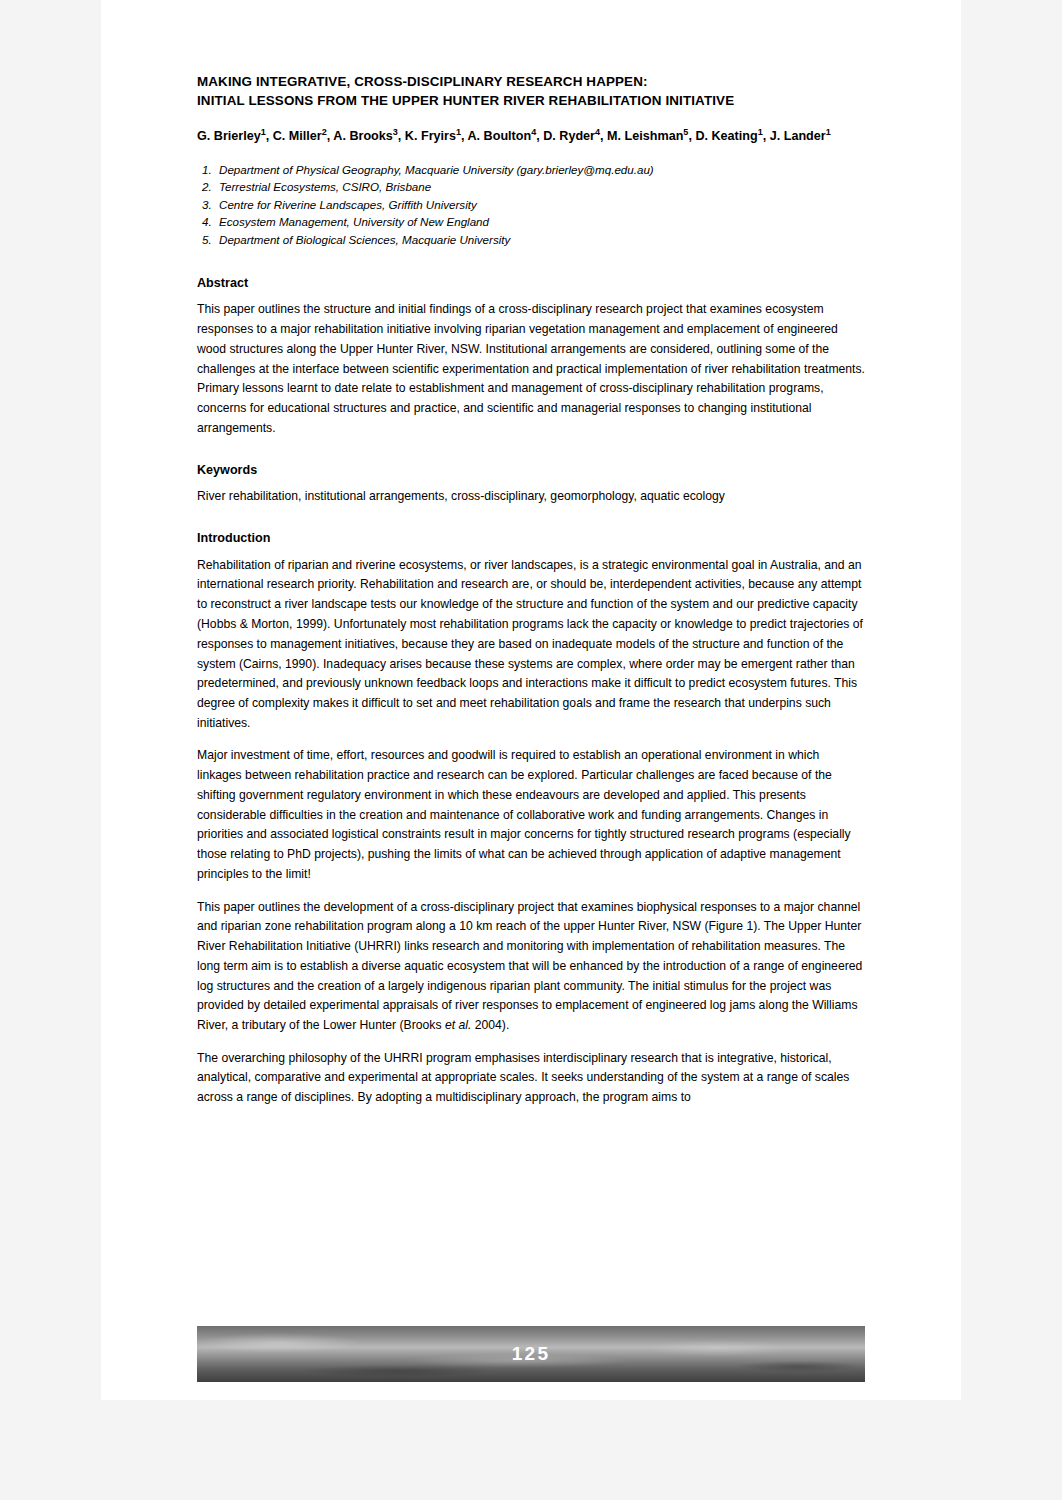Making integrative, cross-disciplinary research happen:
Initial lessons from the Upper Hunter River Rehabilitation Initiative
G. Brierley1, C. Miller2, A. Brooks3, K. Fryirs1, A. Boulton4, D. Ryder4, M. Leishman5, D. Keating1, J. Lander1
Department of Physical Geography, Macquarie University (gary.brierley@mq.edu.au)
Terrestrial Ecosystems, CSIRO, Brisbane
Centre for Riverine Landscapes, Griffith University
Ecosystem Management, University of New England
Department of Biological Sciences, Macquarie University
Abstract
This paper outlines the structure and initial findings of a cross-disciplinary research project that examines ecosystem responses to a major rehabilitation initiative involving riparian vegetation management and emplacement of engineered wood structures along the Upper Hunter River, NSW. Institutional arrangements are considered, outlining some of the challenges at the interface between scientific experimentation and practical implementation of river rehabilitation treatments. Primary lessons learnt to date relate to establishment and management of cross-disciplinary rehabilitation programs, concerns for educational structures and practice, and scientific and managerial responses to changing institutional arrangements.
Keywords
River rehabilitation, institutional arrangements, cross-disciplinary, geomorphology, aquatic ecology
Introduction
Rehabilitation of riparian and riverine ecosystems, or river landscapes, is a strategic environmental goal in Australia, and an international research priority. Rehabilitation and research are, or should be, interdependent activities, because any attempt to reconstruct a river landscape tests our knowledge of the structure and function of the system and our predictive capacity (Hobbs & Morton, 1999). Unfortunately most rehabilitation programs lack the capacity or knowledge to predict trajectories of responses to management initiatives, because they are based on inadequate models of the structure and function of the system (Cairns, 1990). Inadequacy arises because these systems are complex, where order may be emergent rather than predetermined, and previously unknown feedback loops and interactions make it difficult to predict ecosystem futures. This degree of complexity makes it difficult to set and meet rehabilitation goals and frame the research that underpins such initiatives.
Major investment of time, effort, resources and goodwill is required to establish an operational environment in which linkages between rehabilitation practice and research can be explored. Particular challenges are faced because of the shifting government regulatory environment in which these endeavours are developed and applied. This presents considerable difficulties in the creation and maintenance of collaborative work and funding arrangements. Changes in priorities and associated logistical constraints result in major concerns for tightly structured research programs (especially those relating to PhD projects), pushing the limits of what can be achieved through application of adaptive management principles to the limit!
This paper outlines the development of a cross-disciplinary project that examines biophysical responses to a major channel and riparian zone rehabilitation program along a 10 km reach of the upper Hunter River, NSW (Figure 1). The Upper Hunter River Rehabilitation Initiative (UHRRI) links research and monitoring with implementation of rehabilitation measures. The long term aim is to establish a diverse aquatic ecosystem that will be enhanced by the introduction of a range of engineered log structures and the creation of a largely indigenous riparian plant community. The initial stimulus for the project was provided by detailed experimental appraisals of river responses to emplacement of engineered log jams along the Williams River, a tributary of the Lower Hunter (Brooks et al. 2004).
The overarching philosophy of the UHRRI program emphasises interdisciplinary research that is integrative, historical, analytical, comparative and experimental at appropriate scales. It seeks understanding of the system at a range of scales across a range of disciplines. By adopting a multidisciplinary approach, the program aims to
125